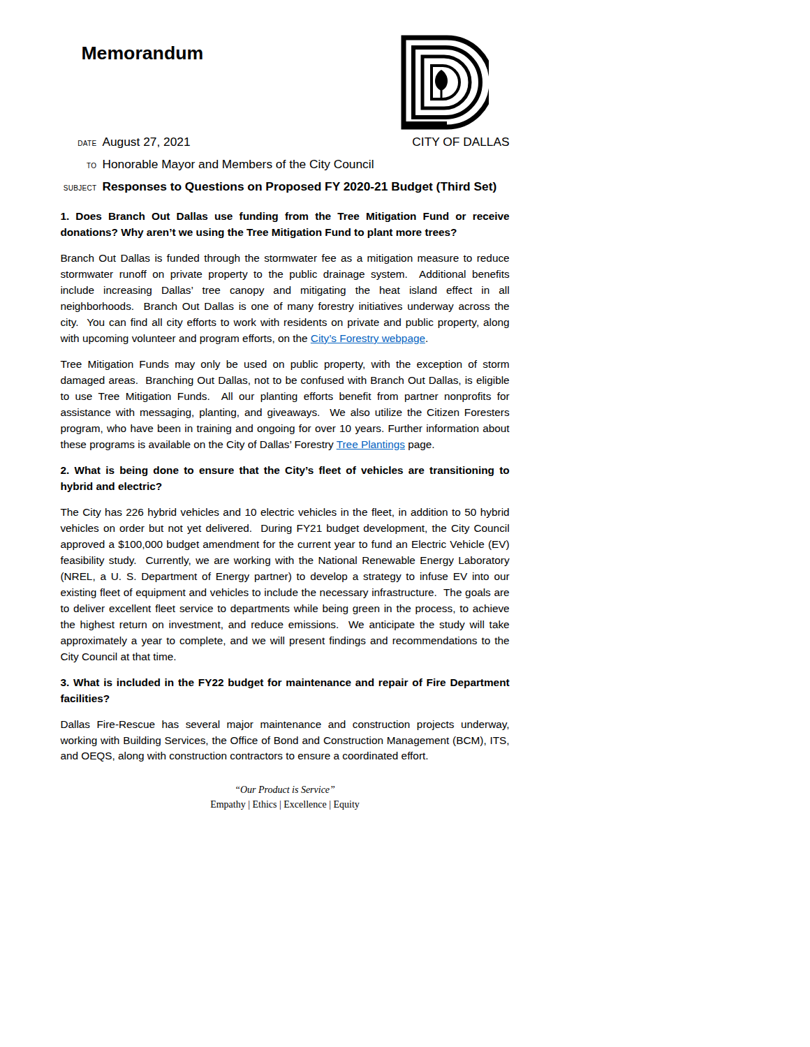Memorandum
Date August 27, 2021 CITY OF DALLAS
To Honorable Mayor and Members of the City Council
Subject Responses to Questions on Proposed FY 2020-21 Budget (Third Set)
1. Does Branch Out Dallas use funding from the Tree Mitigation Fund or receive donations? Why aren’t we using the Tree Mitigation Fund to plant more trees?
Branch Out Dallas is funded through the stormwater fee as a mitigation measure to reduce stormwater runoff on private property to the public drainage system. Additional benefits include increasing Dallas’ tree canopy and mitigating the heat island effect in all neighborhoods. Branch Out Dallas is one of many forestry initiatives underway across the city. You can find all city efforts to work with residents on private and public property, along with upcoming volunteer and program efforts, on the City’s Forestry webpage.
Tree Mitigation Funds may only be used on public property, with the exception of storm damaged areas. Branching Out Dallas, not to be confused with Branch Out Dallas, is eligible to use Tree Mitigation Funds. All our planting efforts benefit from partner nonprofits for assistance with messaging, planting, and giveaways. We also utilize the Citizen Foresters program, who have been in training and ongoing for over 10 years. Further information about these programs is available on the City of Dallas’ Forestry Tree Plantings page.
2. What is being done to ensure that the City’s fleet of vehicles are transitioning to hybrid and electric?
The City has 226 hybrid vehicles and 10 electric vehicles in the fleet, in addition to 50 hybrid vehicles on order but not yet delivered. During FY21 budget development, the City Council approved a $100,000 budget amendment for the current year to fund an Electric Vehicle (EV) feasibility study. Currently, we are working with the National Renewable Energy Laboratory (NREL, a U. S. Department of Energy partner) to develop a strategy to infuse EV into our existing fleet of equipment and vehicles to include the necessary infrastructure. The goals are to deliver excellent fleet service to departments while being green in the process, to achieve the highest return on investment, and reduce emissions. We anticipate the study will take approximately a year to complete, and we will present findings and recommendations to the City Council at that time.
3. What is included in the FY22 budget for maintenance and repair of Fire Department facilities?
Dallas Fire-Rescue has several major maintenance and construction projects underway, working with Building Services, the Office of Bond and Construction Management (BCM), ITS, and OEQS, along with construction contractors to ensure a coordinated effort.
“Our Product is Service”
Empathy | Ethics | Excellence | Equity